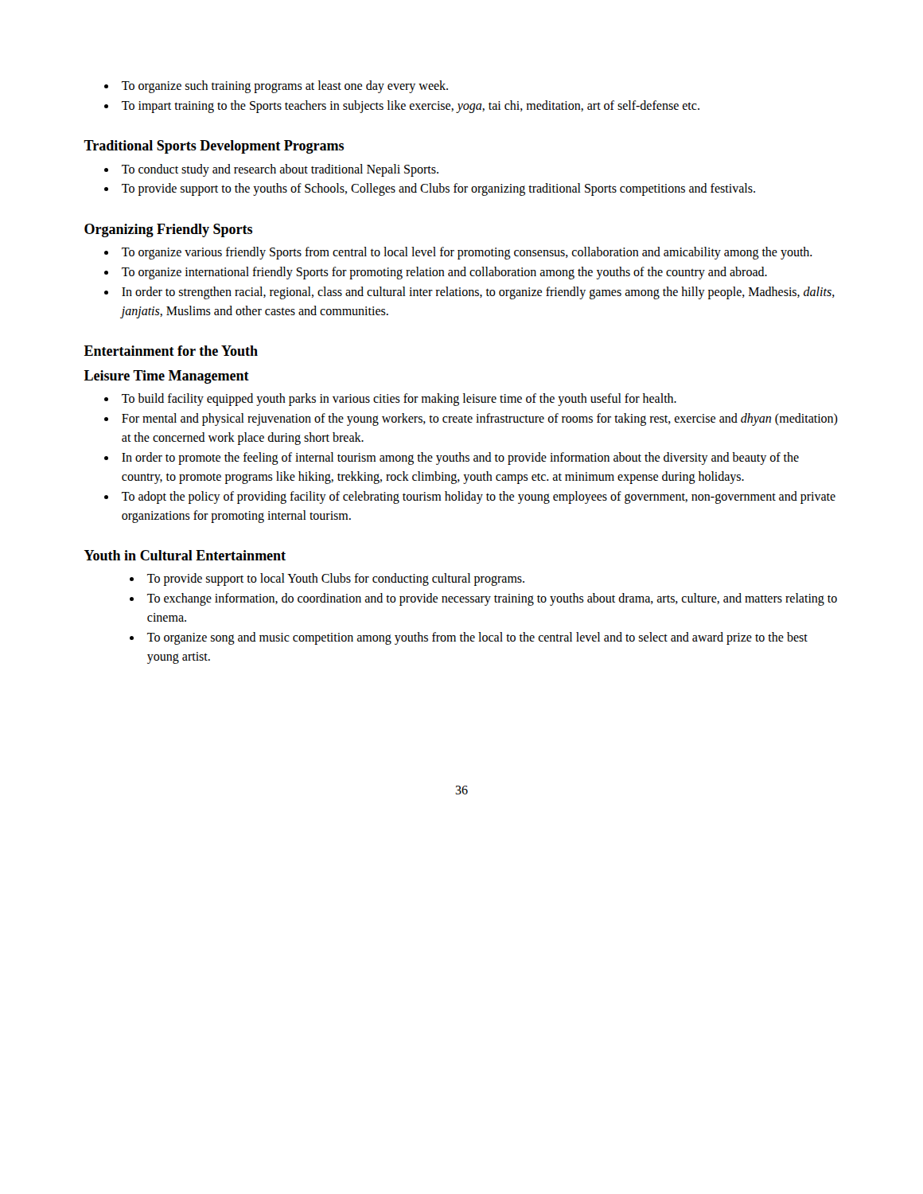To organize such training programs at least one day every week.
To impart training to the Sports teachers in subjects like exercise, yoga, tai chi, meditation, art of self-defense etc.
Traditional Sports Development Programs
To conduct study and research about traditional Nepali Sports.
To provide support to the youths of Schools, Colleges and Clubs for organizing traditional Sports competitions and festivals.
Organizing Friendly Sports
To organize various friendly Sports from central to local level for promoting consensus, collaboration and amicability among the youth.
To organize international friendly Sports for promoting relation and collaboration among the youths of the country and abroad.
In order to strengthen racial, regional, class and cultural inter relations, to organize friendly games among the hilly people, Madhesis, dalits, janjatis, Muslims and other castes and communities.
Entertainment for the Youth
Leisure Time Management
To build facility equipped youth parks in various cities for making leisure time of the youth useful for health.
For mental and physical rejuvenation of the young workers, to create infrastructure of rooms for taking rest, exercise and dhyan (meditation) at the concerned work place during short break.
In order to promote the feeling of internal tourism among the youths and to provide information about the diversity and beauty of the country, to promote programs like hiking, trekking, rock climbing, youth camps etc. at minimum expense during holidays.
To adopt the policy of providing facility of celebrating tourism holiday to the young employees of government, non-government and private organizations for promoting internal tourism.
Youth in Cultural Entertainment
To provide support to local Youth Clubs for conducting cultural programs.
To exchange information, do coordination and to provide necessary training to youths about drama, arts, culture, and matters relating to cinema.
To organize song and music competition among youths from the local to the central level and to select and award prize to the best young artist.
36